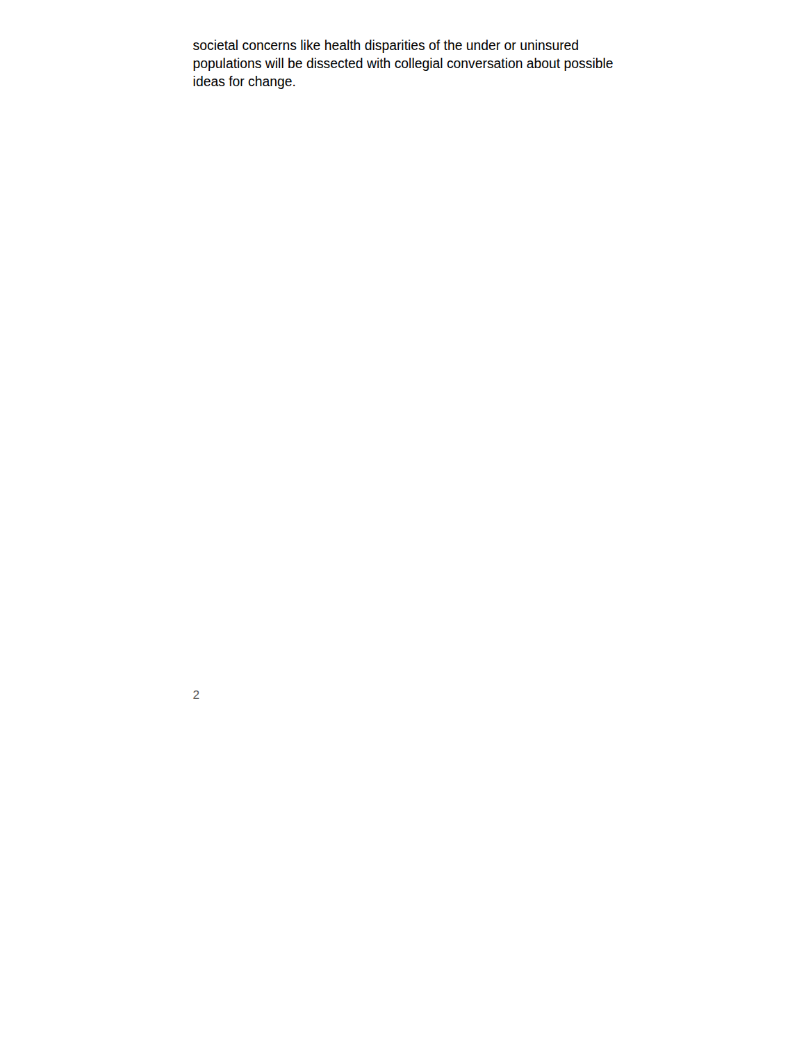societal concerns like health disparities of the under or uninsured populations will be dissected with collegial conversation about possible ideas for change.
2